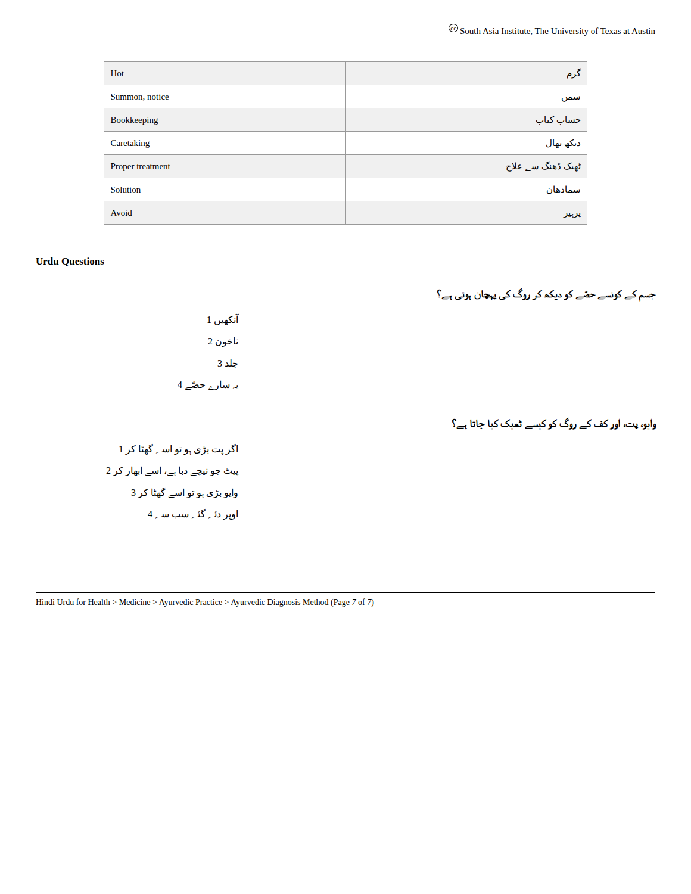cc South Asia Institute, The University of Texas at Austin
| Hot | گرم |
| Summon, notice | سمن |
| Bookkeeping | حساب کتاب |
| Caretaking | دیکھ بھال |
| Proper treatment | ٹھیک ڈھنگ سے علاج |
| Solution | سمادھان |
| Avoid | پرہیز |
Urdu Questions
جسم کے کونسے حصّے کو دیکھ کر روگ کی پہچان ہوتی ہے؟
آنکھیں 1
ناخون 2
جلد 3
یہ سارے حصّے 4
وایو، پت، اور کف کے روگ کو کیسے ٹھیک کیا جاتا ہے؟
اگر پت بڑی ہو تو اسے گھٹا کر 1
پیٹ جو نیچے دبا ہے، اسے ابھار کر 2
وایو بڑی ہو تو اسے گھٹا کر 3
اوپر دئے گئے سب سے 4
Hindi Urdu for Health > Medicine > Ayurvedic Practice > Ayurvedic Diagnosis Method (Page 7 of 7)